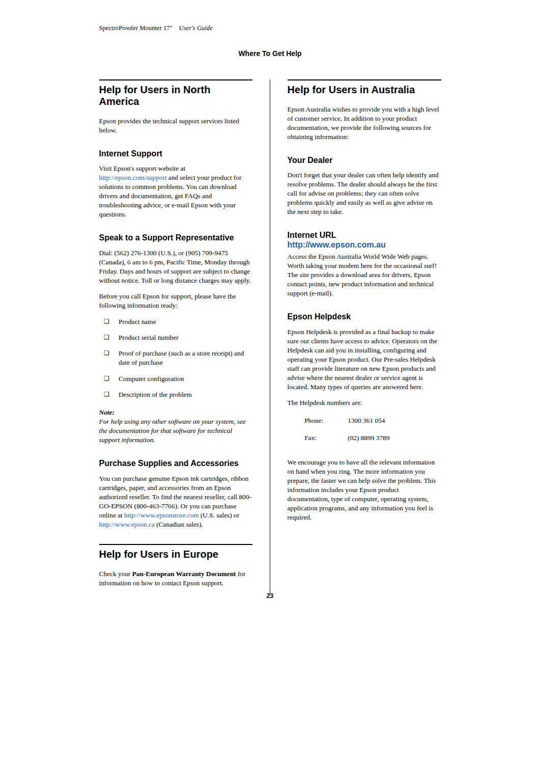SpectroProofer Mounter 17" User's Guide
Where To Get Help
Help for Users in North America
Epson provides the technical support services listed below.
Internet Support
Visit Epson's support website at http://epson.com/support and select your product for solutions to common problems. You can download drivers and documentation, get FAQs and troubleshooting advice, or e-mail Epson with your questions.
Speak to a Support Representative
Dial: (562) 276-1300 (U.S.), or (905) 709-9475 (Canada), 6 am to 6 pm, Pacific Time, Monday through Friday. Days and hours of support are subject to change without notice. Toll or long distance charges may apply.
Before you call Epson for support, please have the following information ready:
Product name
Product serial number
Proof of purchase (such as a store receipt) and date of purchase
Computer configuration
Description of the problem
Note:
For help using any other software on your system, see the documentation for that software for technical support information.
Purchase Supplies and Accessories
You can purchase genuine Epson ink cartridges, ribbon cartridges, paper, and accessories from an Epson authorized reseller. To find the nearest reseller, call 800-GO-EPSON (800-463-7766). Or you can purchase online at http://www.epsonstore.com (U.S. sales) or http://www.epson.ca (Canadian sales).
Help for Users in Europe
Check your Pan-European Warranty Document for information on how to contact Epson support.
Help for Users in Australia
Epson Australia wishes to provide you with a high level of customer service. In addition to your product documentation, we provide the following sources for obtaining information:
Your Dealer
Don't forget that your dealer can often help identify and resolve problems. The dealer should always be the first call for advise on problems; they can often solve problems quickly and easily as well as give advise on the next step to take.
Internet URL
http://www.epson.com.au
Access the Epson Australia World Wide Web pages. Worth taking your modem here for the occasional surf! The site provides a download area for drivers, Epson contact points, new product information and technical support (e-mail).
Epson Helpdesk
Epson Helpdesk is provided as a final backup to make sure our clients have access to advice. Operators on the Helpdesk can aid you in installing, configuring and operating your Epson product. Our Pre-sales Helpdesk staff can provide literature on new Epson products and advise where the nearest dealer or service agent is located. Many types of queries are answered here.
The Helpdesk numbers are:
| Phone: | 1300 361 054 |
| Fax: | (02) 8899 3789 |
We encourage you to have all the relevant information on hand when you ring. The more information you prepare, the faster we can help solve the problem. This information includes your Epson product documentation, type of computer, operating system, application programs, and any information you feel is required.
23